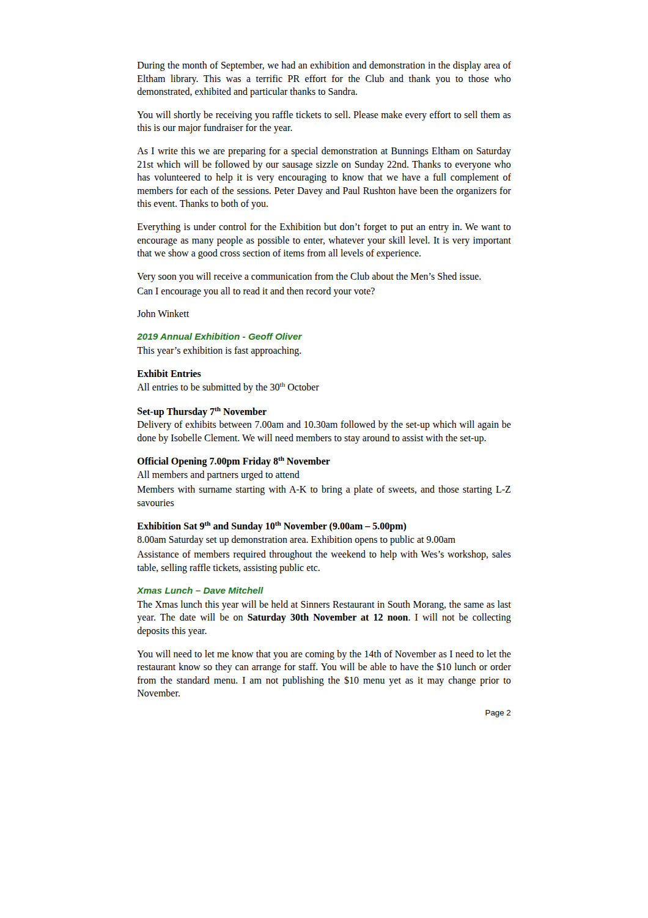During the month of September, we had an exhibition and demonstration in the display area of Eltham library. This was a terrific PR effort for the Club and thank you to those who demonstrated, exhibited and particular thanks to Sandra.
You will shortly be receiving you raffle tickets to sell. Please make every effort to sell them as this is our major fundraiser for the year.
As I write this we are preparing for a special demonstration at Bunnings Eltham on Saturday 21st which will be followed by our sausage sizzle on Sunday 22nd. Thanks to everyone who has volunteered to help it is very encouraging to know that we have a full complement of members for each of the sessions. Peter Davey and Paul Rushton have been the organizers for this event. Thanks to both of you.
Everything is under control for the Exhibition but don’t forget to put an entry in. We want to encourage as many people as possible to enter, whatever your skill level. It is very important that we show a good cross section of items from all levels of experience.
Very soon you will receive a communication from the Club about the Men’s Shed issue.
Can I encourage you all to read it and then record your vote?
John Winkett
2019 Annual Exhibition - Geoff Oliver
This year’s exhibition is fast approaching.
Exhibit Entries
All entries to be submitted by the 30th October
Set-up Thursday 7th November
Delivery of exhibits between 7.00am and 10.30am followed by the set-up which will again be done by Isobelle Clement. We will need members to stay around to assist with the set-up.
Official Opening 7.00pm Friday 8th November
All members and partners urged to attend
Members with surname starting with A-K to bring a plate of sweets, and those starting L-Z savouries
Exhibition Sat 9th and Sunday 10th November (9.00am – 5.00pm)
8.00am Saturday set up demonstration area. Exhibition opens to public at 9.00am
Assistance of members required throughout the weekend to help with Wes’s workshop, sales table, selling raffle tickets, assisting public etc.
Xmas Lunch – Dave Mitchell
The Xmas lunch this year will be held at Sinners Restaurant in South Morang, the same as last year. The date will be on Saturday 30th November at 12 noon. I will not be collecting deposits this year.
You will need to let me know that you are coming by the 14th of November as I need to let the restaurant know so they can arrange for staff. You will be able to have the $10 lunch or order from the standard menu. I am not publishing the $10 menu yet as it may change prior to November.
Page 2